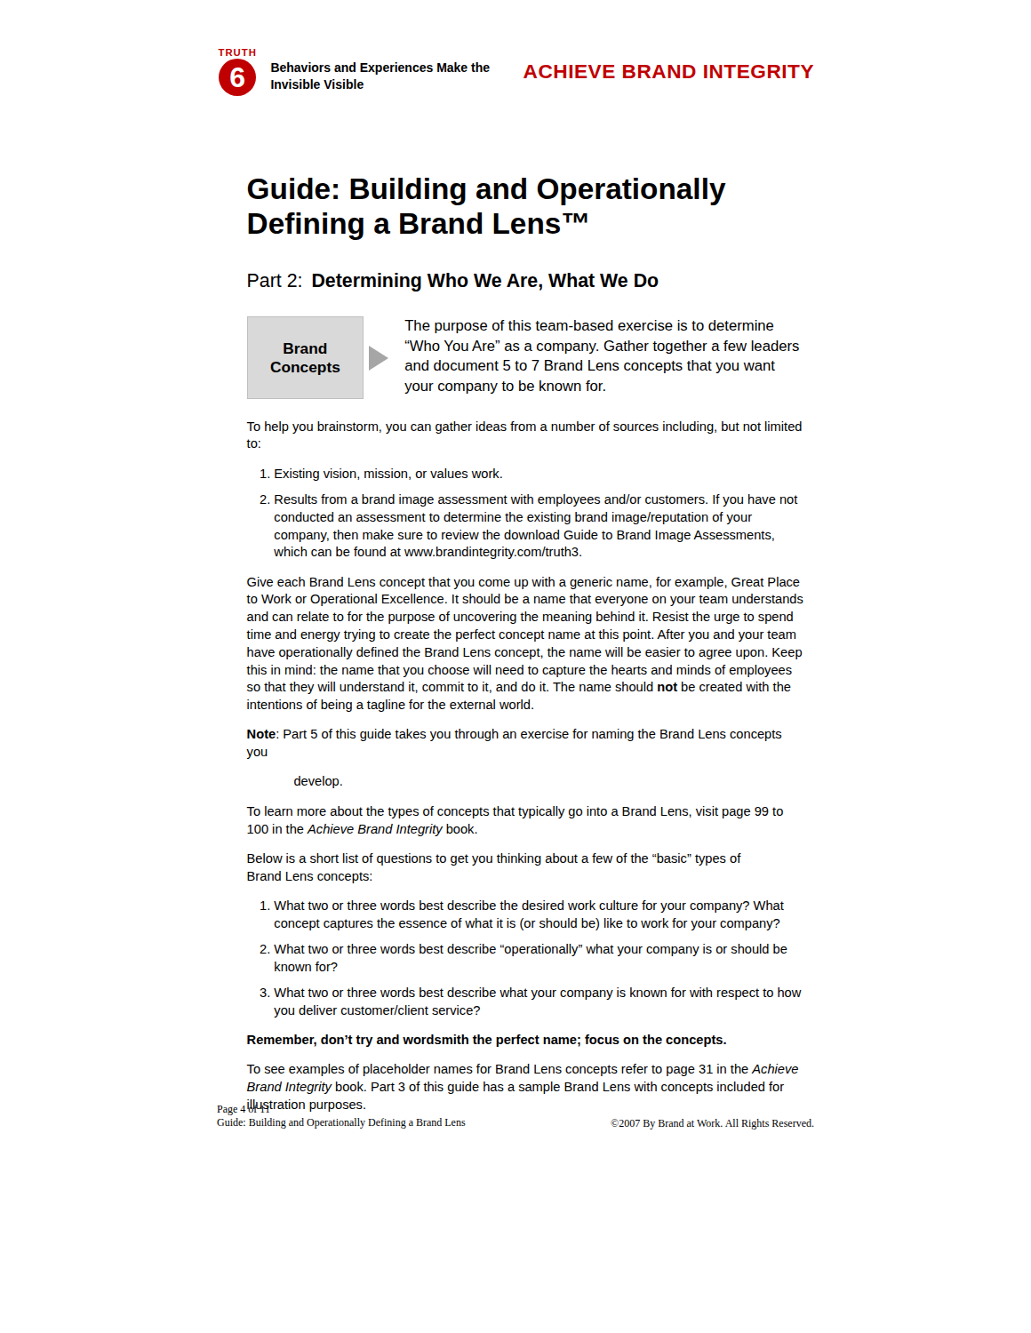TRUTH
6
Behaviors and Experiences Make the Invisible Visible
ACHIEVE BRAND INTEGRITY
Guide: Building and Operationally Defining a Brand Lens™
Part 2: Determining Who We Are, What We Do
Brand
Concepts
The purpose of this team-based exercise is to determine “Who You Are” as a company. Gather together a few leaders and document 5 to 7 Brand Lens concepts that you want your company to be known for.
To help you brainstorm, you can gather ideas from a number of sources including, but not limited to:
Existing vision, mission, or values work.
Results from a brand image assessment with employees and/or customers. If you have not conducted an assessment to determine the existing brand image/reputation of your company, then make sure to review the download Guide to Brand Image Assessments, which can be found at www.brandintegrity.com/truth3.
Give each Brand Lens concept that you come up with a generic name, for example, Great Place to Work or Operational Excellence. It should be a name that everyone on your team understands and can relate to for the purpose of uncovering the meaning behind it. Resist the urge to spend time and energy trying to create the perfect concept name at this point. After you and your team have operationally defined the Brand Lens concept, the name will be easier to agree upon. Keep this in mind: the name that you choose will need to capture the hearts and minds of employees so that they will understand it, commit to it, and do it. The name should not be created with the intentions of being a tagline for the external world.
Note: Part 5 of this guide takes you through an exercise for naming the Brand Lens concepts you
develop.
To learn more about the types of concepts that typically go into a Brand Lens, visit page 99 to 100 in the Achieve Brand Integrity book.
Below is a short list of questions to get you thinking about a few of the “basic” types of
Brand Lens concepts:
What two or three words best describe the desired work culture for your company? What concept captures the essence of what it is (or should be) like to work for your company?
What two or three words best describe “operationally” what your company is or should be known for?
What two or three words best describe what your company is known for with respect to how you deliver customer/client service?
Remember, don’t try and wordsmith the perfect name; focus on the concepts.
To see examples of placeholder names for Brand Lens concepts refer to page 31 in the Achieve Brand Integrity book. Part 3 of this guide has a sample Brand Lens with concepts included for illustration purposes.
Page 4 of 11
Guide: Building and Operationally Defining a Brand Lens
©2007 By Brand at Work. All Rights Reserved.